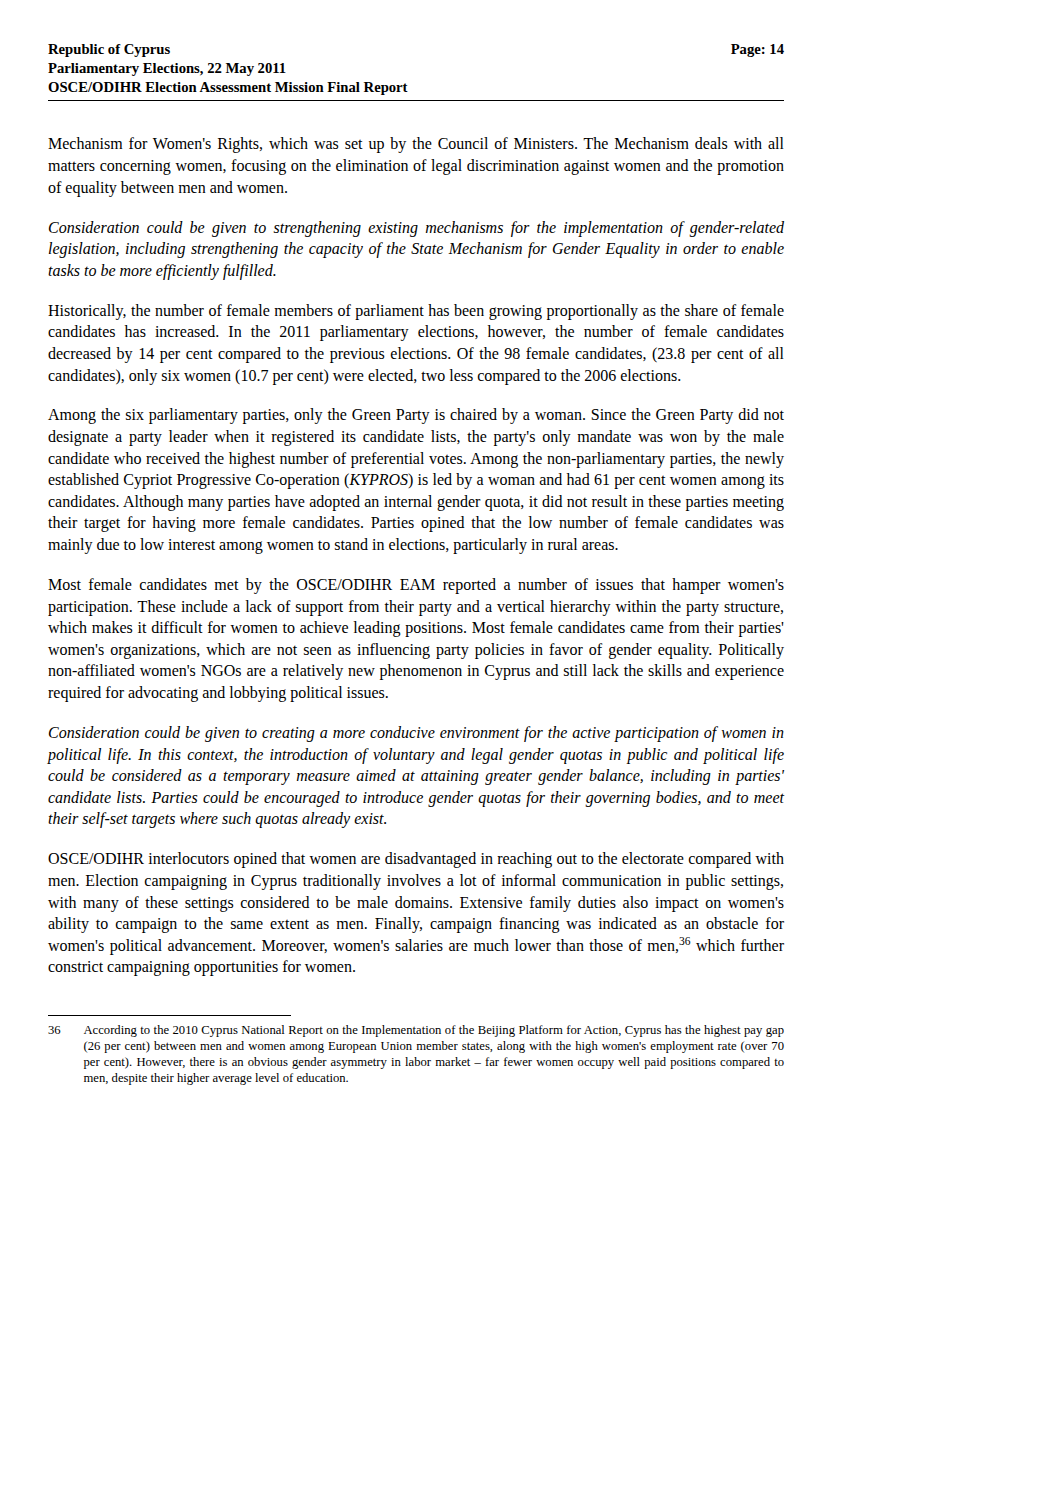Republic of Cyprus
Parliamentary Elections, 22 May 2011
OSCE/ODIHR Election Assessment Mission Final Report
Page: 14
Mechanism for Women's Rights, which was set up by the Council of Ministers. The Mechanism deals with all matters concerning women, focusing on the elimination of legal discrimination against women and the promotion of equality between men and women.
Consideration could be given to strengthening existing mechanisms for the implementation of gender-related legislation, including strengthening the capacity of the State Mechanism for Gender Equality in order to enable tasks to be more efficiently fulfilled.
Historically, the number of female members of parliament has been growing proportionally as the share of female candidates has increased. In the 2011 parliamentary elections, however, the number of female candidates decreased by 14 per cent compared to the previous elections. Of the 98 female candidates, (23.8 per cent of all candidates), only six women (10.7 per cent) were elected, two less compared to the 2006 elections.
Among the six parliamentary parties, only the Green Party is chaired by a woman. Since the Green Party did not designate a party leader when it registered its candidate lists, the party's only mandate was won by the male candidate who received the highest number of preferential votes. Among the non-parliamentary parties, the newly established Cypriot Progressive Co-operation (KYPROS) is led by a woman and had 61 per cent women among its candidates. Although many parties have adopted an internal gender quota, it did not result in these parties meeting their target for having more female candidates. Parties opined that the low number of female candidates was mainly due to low interest among women to stand in elections, particularly in rural areas.
Most female candidates met by the OSCE/ODIHR EAM reported a number of issues that hamper women's participation. These include a lack of support from their party and a vertical hierarchy within the party structure, which makes it difficult for women to achieve leading positions. Most female candidates came from their parties' women's organizations, which are not seen as influencing party policies in favor of gender equality. Politically non-affiliated women's NGOs are a relatively new phenomenon in Cyprus and still lack the skills and experience required for advocating and lobbying political issues.
Consideration could be given to creating a more conducive environment for the active participation of women in political life. In this context, the introduction of voluntary and legal gender quotas in public and political life could be considered as a temporary measure aimed at attaining greater gender balance, including in parties' candidate lists. Parties could be encouraged to introduce gender quotas for their governing bodies, and to meet their self-set targets where such quotas already exist.
OSCE/ODIHR interlocutors opined that women are disadvantaged in reaching out to the electorate compared with men. Election campaigning in Cyprus traditionally involves a lot of informal communication in public settings, with many of these settings considered to be male domains. Extensive family duties also impact on women's ability to campaign to the same extent as men. Finally, campaign financing was indicated as an obstacle for women's political advancement. Moreover, women's salaries are much lower than those of men,36 which further constrict campaigning opportunities for women.
36
According to the 2010 Cyprus National Report on the Implementation of the Beijing Platform for Action, Cyprus has the highest pay gap (26 per cent) between men and women among European Union member states, along with the high women's employment rate (over 70 per cent). However, there is an obvious gender asymmetry in labor market – far fewer women occupy well paid positions compared to men, despite their higher average level of education.